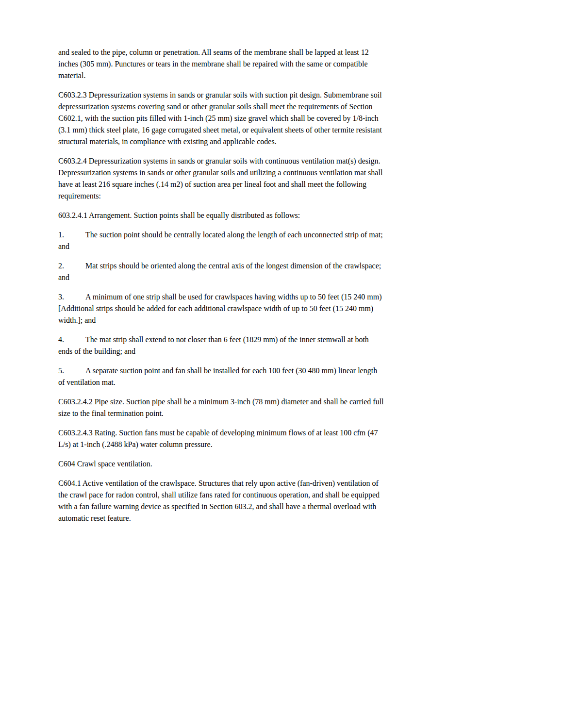and sealed to the pipe, column or penetration. All seams of the membrane shall be lapped at least 12 inches (305 mm). Punctures or tears in the membrane shall be repaired with the same or compatible material.
C603.2.3 Depressurization systems in sands or granular soils with suction pit design. Submembrane soil depressurization systems covering sand or other granular soils shall meet the requirements of Section C602.1, with the suction pits filled with 1-inch (25 mm) size gravel which shall be covered by 1/8-inch (3.1 mm) thick steel plate, 16 gage corrugated sheet metal, or equivalent sheets of other termite resistant structural materials, in compliance with existing and applicable codes.
C603.2.4 Depressurization systems in sands or granular soils with continuous ventilation mat(s) design. Depressurization systems in sands or other granular soils and utilizing a continuous ventilation mat shall have at least 216 square inches (.14 m2) of suction area per lineal foot and shall meet the following requirements:
603.2.4.1 Arrangement. Suction points shall be equally distributed as follows:
1. The suction point should be centrally located along the length of each unconnected strip of mat; and
2. Mat strips should be oriented along the central axis of the longest dimension of the crawlspace; and
3. A minimum of one strip shall be used for crawlspaces having widths up to 50 feet (15 240 mm) [Additional strips should be added for each additional crawlspace width of up to 50 feet (15 240 mm) width.]; and
4. The mat strip shall extend to not closer than 6 feet (1829 mm) of the inner stemwall at both ends of the building; and
5. A separate suction point and fan shall be installed for each 100 feet (30 480 mm) linear length of ventilation mat.
C603.2.4.2 Pipe size. Suction pipe shall be a minimum 3-inch (78 mm) diameter and shall be carried full size to the final termination point.
C603.2.4.3 Rating. Suction fans must be capable of developing minimum flows of at least 100 cfm (47 L/s) at 1-inch (.2488 kPa) water column pressure.
C604 Crawl space ventilation.
C604.1 Active ventilation of the crawlspace. Structures that rely upon active (fan-driven) ventilation of the crawl pace for radon control, shall utilize fans rated for continuous operation, and shall be equipped with a fan failure warning device as specified in Section 603.2, and shall have a thermal overload with automatic reset feature.